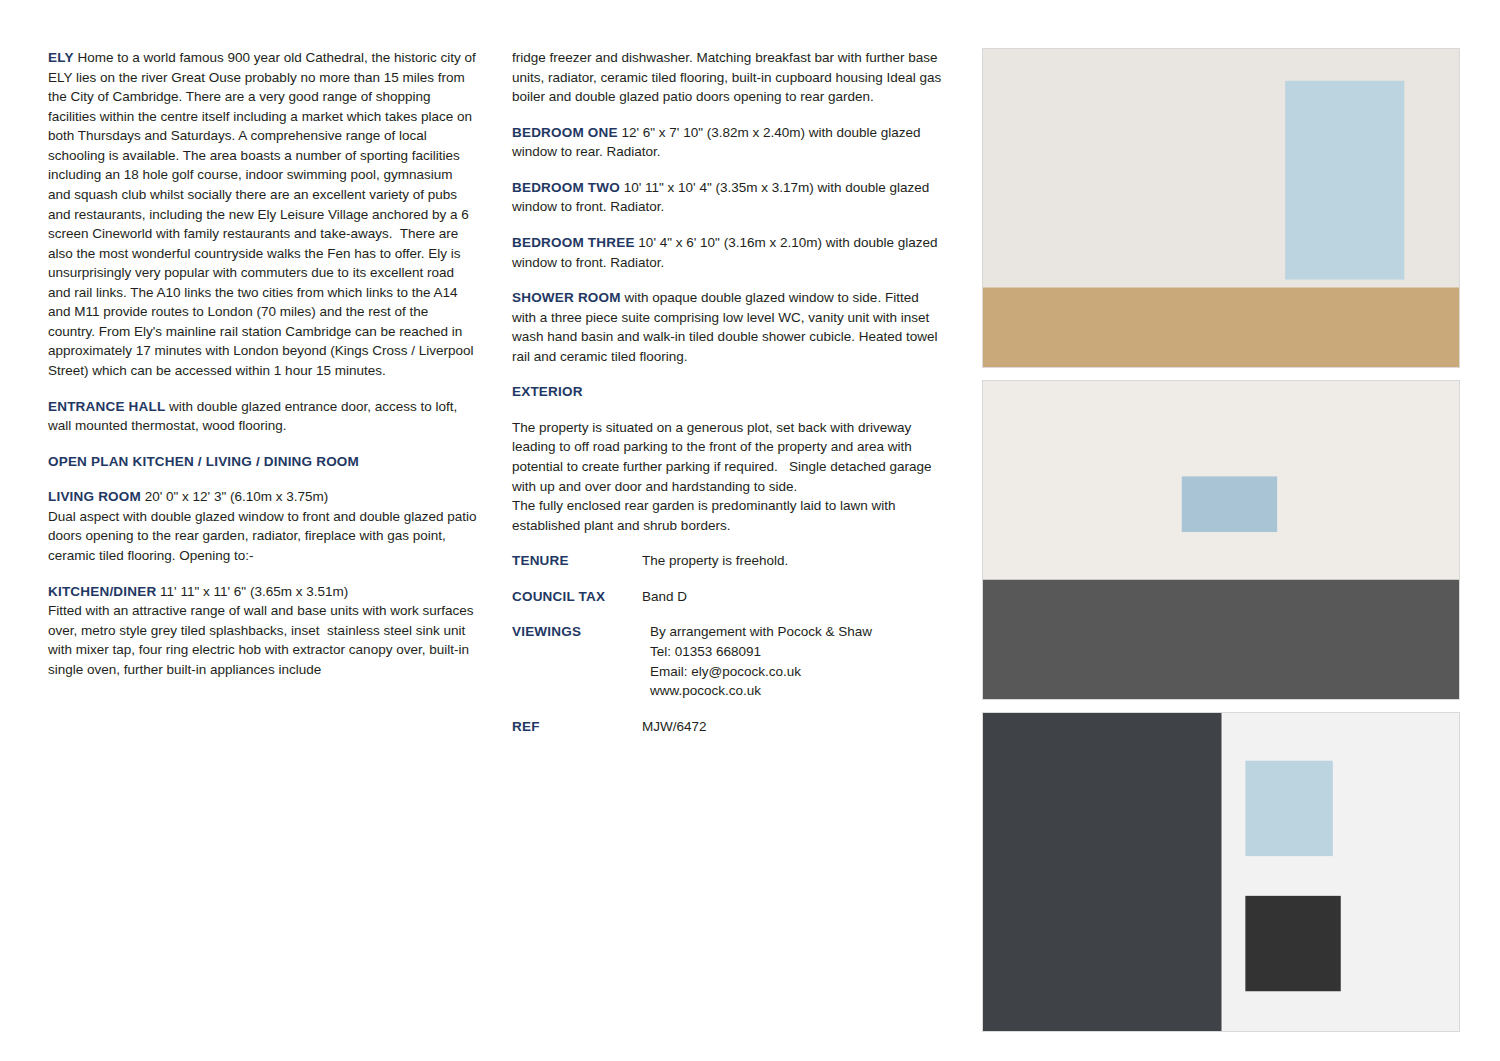ELY Home to a world famous 900 year old Cathedral, the historic city of ELY lies on the river Great Ouse probably no more than 15 miles from the City of Cambridge. There are a very good range of shopping facilities within the centre itself including a market which takes place on both Thursdays and Saturdays. A comprehensive range of local schooling is available. The area boasts a number of sporting facilities including an 18 hole golf course, indoor swimming pool, gymnasium and squash club whilst socially there are an excellent variety of pubs and restaurants, including the new Ely Leisure Village anchored by a 6 screen Cineworld with family restaurants and take-aways. There are also the most wonderful countryside walks the Fen has to offer. Ely is unsurprisingly very popular with commuters due to its excellent road and rail links. The A10 links the two cities from which links to the A14 and M11 provide routes to London (70 miles) and the rest of the country. From Ely's mainline rail station Cambridge can be reached in approximately 17 minutes with London beyond (Kings Cross / Liverpool Street) which can be accessed within 1 hour 15 minutes.
ENTRANCE HALL with double glazed entrance door, access to loft, wall mounted thermostat, wood flooring.
OPEN PLAN KITCHEN / LIVING / DINING ROOM
LIVING ROOM 20' 0" x 12' 3" (6.10m x 3.75m)
Dual aspect with double glazed window to front and double glazed patio doors opening to the rear garden, radiator, fireplace with gas point, ceramic tiled flooring. Opening to:-
KITCHEN/DINER 11' 11" x 11' 6" (3.65m x 3.51m)
Fitted with an attractive range of wall and base units with work surfaces over, metro style grey tiled splashbacks, inset stainless steel sink unit with mixer tap, four ring electric hob with extractor canopy over, built-in single oven, further built-in appliances include
fridge freezer and dishwasher. Matching breakfast bar with further base units, radiator, ceramic tiled flooring, built-in cupboard housing Ideal gas boiler and double glazed patio doors opening to rear garden.
BEDROOM ONE 12' 6" x 7' 10" (3.82m x 2.40m) with double glazed window to rear. Radiator.
BEDROOM TWO 10' 11" x 10' 4" (3.35m x 3.17m) with double glazed window to front. Radiator.
BEDROOM THREE 10' 4" x 6' 10" (3.16m x 2.10m) with double glazed window to front. Radiator.
SHOWER ROOM with opaque double glazed window to side. Fitted with a three piece suite comprising low level WC, vanity unit with inset wash hand basin and walk-in tiled double shower cubicle. Heated towel rail and ceramic tiled flooring.
EXTERIOR
The property is situated on a generous plot, set back with driveway leading to off road parking to the front of the property and area with potential to create further parking if required. Single detached garage with up and over door and hardstanding to side.
The fully enclosed rear garden is predominantly laid to lawn with established plant and shrub borders.
| TENURE | The property is freehold. |
| COUNCIL TAX | Band D |
| VIEWINGS | By arrangement with Pocock & Shaw Tel: 01353 668091 Email: ely@pocock.co.uk www.pocock.co.uk |
| REF | MJW/6472 |